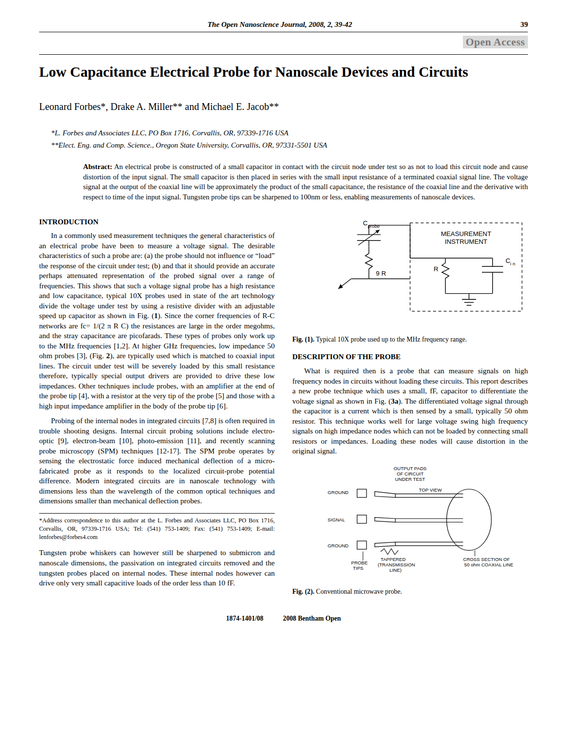The Open Nanoscience Journal, 2008, 2, 39-42 39
Open Access
Low Capacitance Electrical Probe for Nanoscale Devices and Circuits
Leonard Forbes*, Drake A. Miller** and Michael E. Jacob**
*L. Forbes and Associates LLC, PO Box 1716, Corvallis, OR, 97339-1716 USA
**Elect. Eng. and Comp. Science., Oregon State University, Corvallis, OR, 97331-5501 USA
Abstract: An electrical probe is constructed of a small capacitor in contact with the circuit node under test so as not to load this circuit node and cause distortion of the input signal. The small capacitor is then placed in series with the small input resistance of a terminated coaxial signal line. The voltage signal at the output of the coaxial line will be approximately the product of the small capacitance, the resistance of the coaxial line and the derivative with respect to time of the input signal. Tungsten probe tips can be sharpened to 100nm or less, enabling measurements of nanoscale devices.
INTRODUCTION
In a commonly used measurement techniques the general characteristics of an electrical probe have been to measure a voltage signal. The desirable characteristics of such a probe are: (a) the probe should not influence or “load” the response of the circuit under test; (b) and that it should provide an accurate perhaps attenuated representation of the probed signal over a range of frequencies. This shows that such a voltage signal probe has a high resistance and low capacitance, typical 10X probes used in state of the art technology divide the voltage under test by using a resistive divider with an adjustable speed up capacitor as shown in Fig. (1). Since the corner frequencies of R-C networks are fc= 1/(2 π R C) the resistances are large in the order megohms, and the stray capacitance are picofarads. These types of probes only work up to the MHz frequencies [1,2]. At higher GHz frequencies, low impedance 50 ohm probes [3], (Fig. 2), are typically used which is matched to coaxial input lines. The circuit under test will be severely loaded by this small resistance therefore, typically special output drivers are provided to drive these low impedances. Other techniques include probes, with an amplifier at the end of the probe tip [4], with a resistor at the very tip of the probe [5] and those with a high input impedance amplifier in the body of the probe tip [6].
Probing of the internal nodes in integrated circuits [7,8] is often required in trouble shooting designs. Internal circuit probing solutions include electro-optic [9], electron-beam [10], photo-emission [11], and recently scanning probe microscopy (SPM) techniques [12-17]. The SPM probe operates by sensing the electrostatic force induced mechanical deflection of a micro-fabricated probe as it responds to the localized circuit-probe potential difference. Modern integrated circuits are in nanoscale technology with dimensions less than the wavelength of the common optical techniques and dimensions smaller than mechanical deflection probes.
*Address correspondence to this author at the L. Forbes and Associates LLC, PO Box 1716, Corvallis, OR, 97339-1716 USA; Tel: (541) 753-1409; Fax: (541) 753-1409; E-mail: lenforbes@forbes4.com
Tungsten probe whiskers can however still be sharpened to submicron and nanoscale dimensions, the passivation on integrated circuits removed and the tungsten probes placed on internal nodes. These internal nodes however can drive only very small capacitive loads of the order less than 10 fF.
MEASUREMENT INSTRUMENT C probe 9 R R C i n
Fig. (1). Typical 10X probe used up to the MHz frequency range.
DESCRIPTION OF THE PROBE
What is required then is a probe that can measure signals on high frequency nodes in circuits without loading these circuits. This report describes a new probe technique which uses a small, fF, capacitor to differentiate the voltage signal as shown in Fig. (3a). The differentiated voltage signal through the capacitor is a current which is then sensed by a small, typically 50 ohm resistor. This technique works well for large voltage swing high frequency signals on high impedance nodes which can not be loaded by connecting small resistors or impedances. Loading these nodes will cause distortion in the original signal.
OUTPUT PADS OF CIRCUIT UNDER TEST GROUND TOP VIEW SIGNAL GROUND PROBE TIPS TAPPERED (TRANSMISSION LINE) CROSS SECTION OF 50 ohm COAXIAL LINE
Fig. (2). Conventional microwave probe.
1874-1401/08 2008 Bentham Open